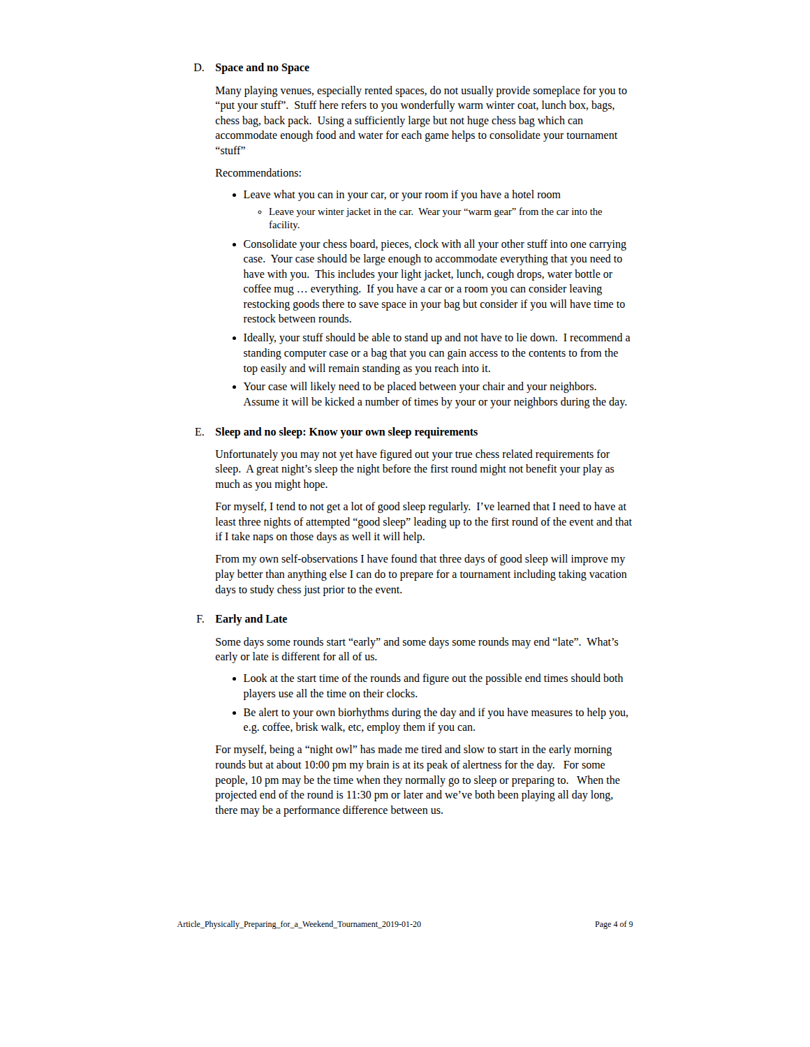Space and no Space
Many playing venues, especially rented spaces, do not usually provide someplace for you to “put your stuff”. Stuff here refers to you wonderfully warm winter coat, lunch box, bags, chess bag, back pack. Using a sufficiently large but not huge chess bag which can accommodate enough food and water for each game helps to consolidate your tournament “stuff”
Recommendations:
Leave what you can in your car, or your room if you have a hotel room
Leave your winter jacket in the car. Wear your “warm gear” from the car into the facility.
Consolidate your chess board, pieces, clock with all your other stuff into one carrying case. Your case should be large enough to accommodate everything that you need to have with you. This includes your light jacket, lunch, cough drops, water bottle or coffee mug … everything. If you have a car or a room you can consider leaving restocking goods there to save space in your bag but consider if you will have time to restock between rounds.
Ideally, your stuff should be able to stand up and not have to lie down. I recommend a standing computer case or a bag that you can gain access to the contents to from the top easily and will remain standing as you reach into it.
Your case will likely need to be placed between your chair and your neighbors. Assume it will be kicked a number of times by your or your neighbors during the day.
Sleep and no sleep: Know your own sleep requirements
Unfortunately you may not yet have figured out your true chess related requirements for sleep. A great night’s sleep the night before the first round might not benefit your play as much as you might hope.
For myself, I tend to not get a lot of good sleep regularly. I’ve learned that I need to have at least three nights of attempted “good sleep” leading up to the first round of the event and that if I take naps on those days as well it will help.
From my own self-observations I have found that three days of good sleep will improve my play better than anything else I can do to prepare for a tournament including taking vacation days to study chess just prior to the event.
Early and Late
Some days some rounds start “early” and some days some rounds may end “late”. What’s early or late is different for all of us.
Look at the start time of the rounds and figure out the possible end times should both players use all the time on their clocks.
Be alert to your own biorhythms during the day and if you have measures to help you, e.g. coffee, brisk walk, etc, employ them if you can.
For myself, being a “night owl” has made me tired and slow to start in the early morning rounds but at about 10:00 pm my brain is at its peak of alertness for the day. For some people, 10 pm may be the time when they normally go to sleep or preparing to. When the projected end of the round is 11:30 pm or later and we’ve both been playing all day long, there may be a performance difference between us.
Article_Physically_Preparing_for_a_Weekend_Tournament_2019-01-20 Page 4 of 9